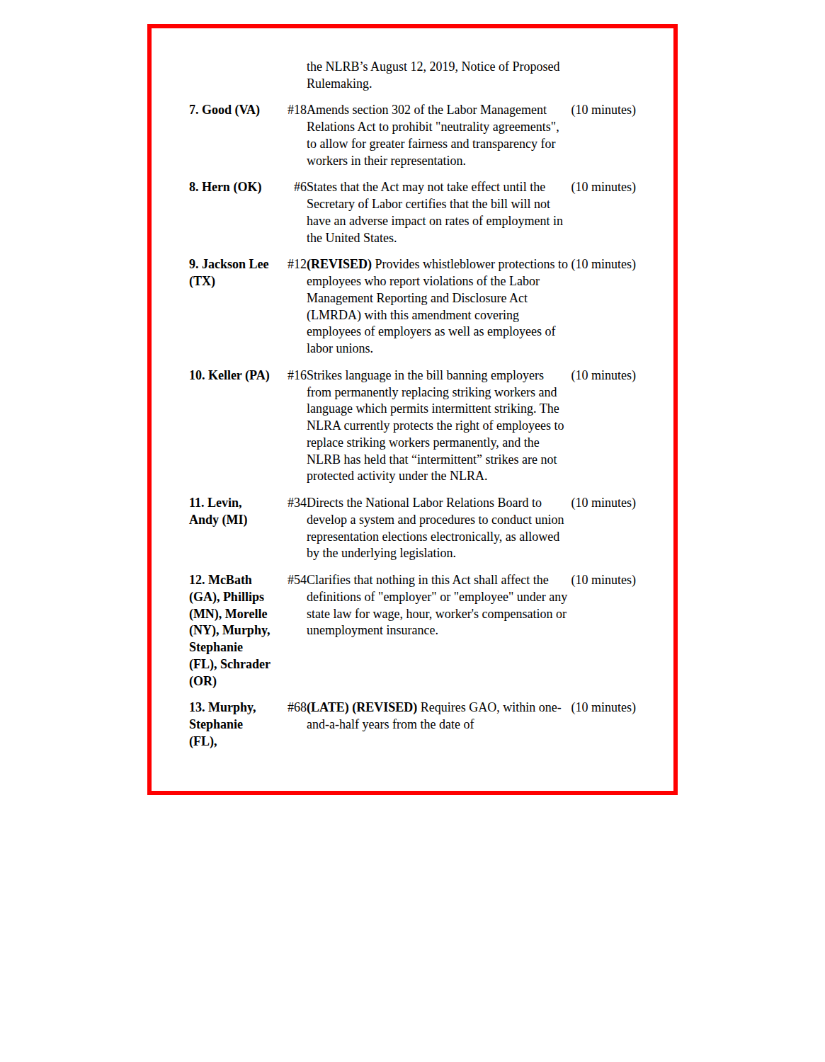| | | the NLRB’s August 12, 2019, Notice of Proposed Rulemaking. | |
| 7. Good (VA) | #18 | Amends section 302 of the Labor Management Relations Act to prohibit "neutrality agreements", to allow for greater fairness and transparency for workers in their representation. | (10 minutes) |
| 8. Hern (OK) | #6 | States that the Act may not take effect until the Secretary of Labor certifies that the bill will not have an adverse impact on rates of employment in the United States. | (10 minutes) |
| 9. Jackson Lee (TX) | #12 | (REVISED) Provides whistleblower protections to employees who report violations of the Labor Management Reporting and Disclosure Act (LMRDA) with this amendment covering employees of employers as well as employees of labor unions. | (10 minutes) |
| 10. Keller (PA) | #16 | Strikes language in the bill banning employers from permanently replacing striking workers and language which permits intermittent striking. The NLRA currently protects the right of employees to replace striking workers permanently, and the NLRB has held that “intermittent” strikes are not protected activity under the NLRA. | (10 minutes) |
| 11. Levin, Andy (MI) | #34 | Directs the National Labor Relations Board to develop a system and procedures to conduct union representation elections electronically, as allowed by the underlying legislation. | (10 minutes) |
| 12. McBath (GA), Phillips (MN), Morelle (NY), Murphy, Stephanie (FL), Schrader (OR) | #54 | Clarifies that nothing in this Act shall affect the definitions of "employer" or "employee" under any state law for wage, hour, worker's compensation or unemployment insurance. | (10 minutes) |
| 13. Murphy, Stephanie (FL), | #68 | (LATE) (REVISED) Requires GAO, within one-and-a-half years from the date of | (10 minutes) |